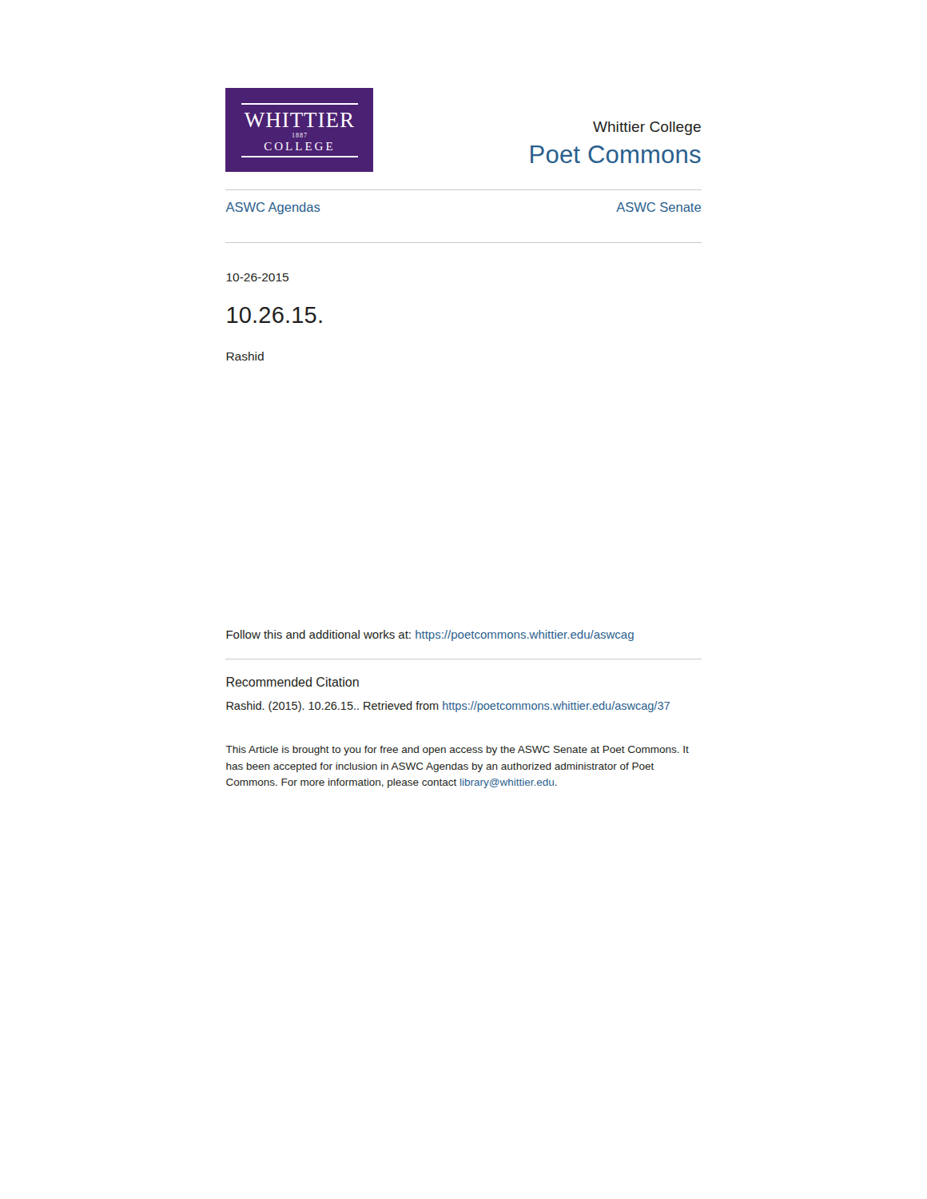WHITTIER 1887 COLLEGE
Whittier College
Poet Commons
ASWC Agendas ASWC Senate
10-26-2015
10.26.15.
Rashid
Follow this and additional works at: https://poetcommons.whittier.edu/aswcag
Recommended Citation
Rashid. (2015). 10.26.15.. Retrieved from https://poetcommons.whittier.edu/aswcag/37
This Article is brought to you for free and open access by the ASWC Senate at Poet Commons. It has been accepted for inclusion in ASWC Agendas by an authorized administrator of Poet Commons. For more information, please contact library@whittier.edu.